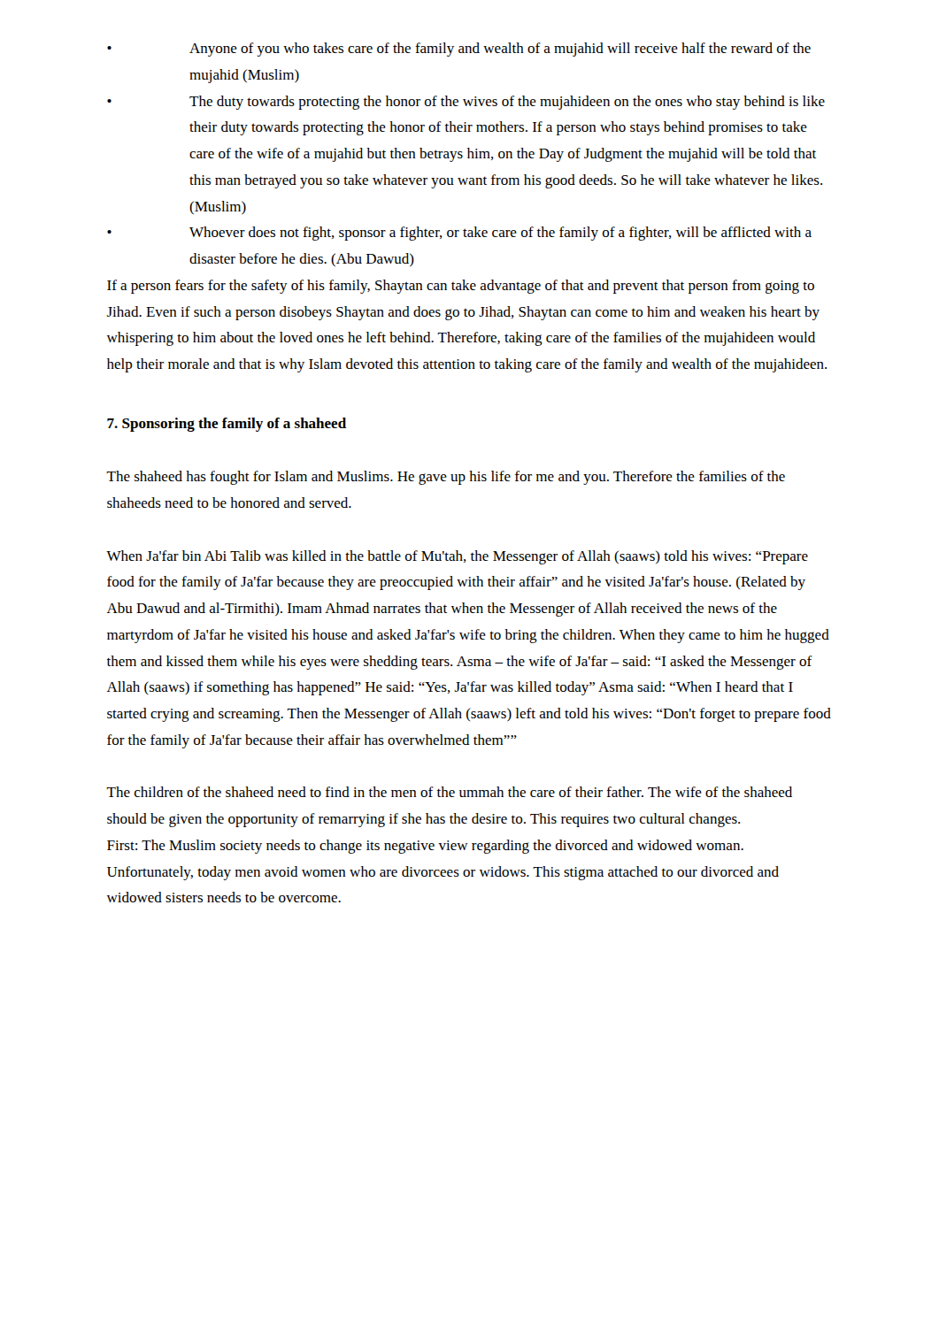Anyone of you who takes care of the family and wealth of a mujahid will receive half the reward of the mujahid (Muslim)
The duty towards protecting the honor of the wives of the mujahideen on the ones who stay behind is like their duty towards protecting the honor of their mothers. If a person who stays behind promises to take care of the wife of a mujahid but then betrays him, on the Day of Judgment the mujahid will be told that this man betrayed you so take whatever you want from his good deeds. So he will take whatever he likes. (Muslim)
Whoever does not fight, sponsor a fighter, or take care of the family of a fighter, will be afflicted with a disaster before he dies. (Abu Dawud)
If a person fears for the safety of his family, Shaytan can take advantage of that and prevent that person from going to Jihad. Even if such a person disobeys Shaytan and does go to Jihad, Shaytan can come to him and weaken his heart by whispering to him about the loved ones he left behind. Therefore, taking care of the families of the mujahideen would help their morale and that is why Islam devoted this attention to taking care of the family and wealth of the mujahideen.
7. Sponsoring the family of a shaheed
The shaheed has fought for Islam and Muslims. He gave up his life for me and you. Therefore the families of the shaheeds need to be honored and served.
When Ja'far bin Abi Talib was killed in the battle of Mu'tah, the Messenger of Allah (saaws) told his wives: “Prepare food for the family of Ja'far because they are preoccupied with their affair” and he visited Ja'far's house. (Related by Abu Dawud and al-Tirmithi). Imam Ahmad narrates that when the Messenger of Allah received the news of the martyrdom of Ja'far he visited his house and asked Ja'far's wife to bring the children. When they came to him he hugged them and kissed them while his eyes were shedding tears. Asma – the wife of Ja'far – said: “I asked the Messenger of Allah (saaws) if something has happened” He said: “Yes, Ja'far was killed today” Asma said: “When I heard that I started crying and screaming. Then the Messenger of Allah (saaws) left and told his wives: “Don't forget to prepare food for the family of Ja'far because their affair has overwhelmed them””
The children of the shaheed need to find in the men of the ummah the care of their father. The wife of the shaheed should be given the opportunity of remarrying if she has the desire to. This requires two cultural changes.
First: The Muslim society needs to change its negative view regarding the divorced and widowed woman. Unfortunately, today men avoid women who are divorcees or widows. This stigma attached to our divorced and widowed sisters needs to be overcome.